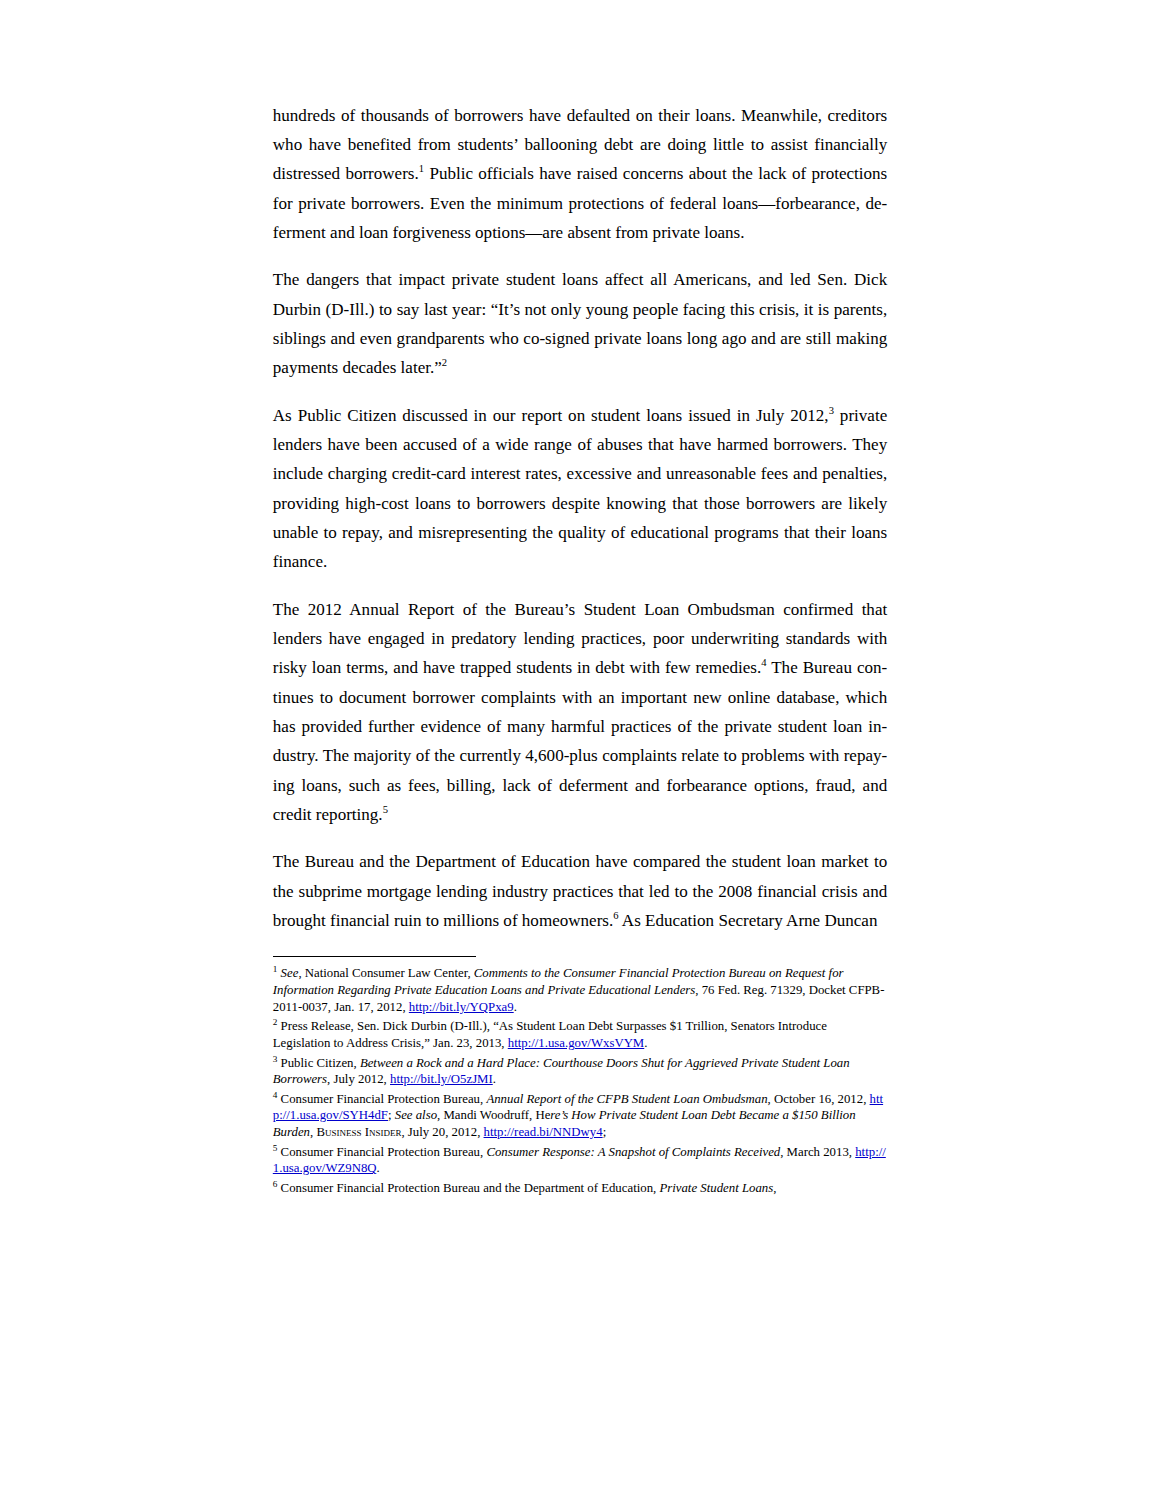hundreds of thousands of borrowers have defaulted on their loans. Meanwhile, creditors who have benefited from students’ ballooning debt are doing little to assist financially distressed borrowers.1 Public officials have raised concerns about the lack of protections for private borrowers. Even the minimum protections of federal loans—forbearance, deferment and loan forgiveness options—are absent from private loans.
The dangers that impact private student loans affect all Americans, and led Sen. Dick Durbin (D-Ill.) to say last year: “It’s not only young people facing this crisis, it is parents, siblings and even grandparents who co-signed private loans long ago and are still making payments decades later.”2
As Public Citizen discussed in our report on student loans issued in July 2012,3 private lenders have been accused of a wide range of abuses that have harmed borrowers. They include charging credit-card interest rates, excessive and unreasonable fees and penalties, providing high-cost loans to borrowers despite knowing that those borrowers are likely unable to repay, and misrepresenting the quality of educational programs that their loans finance.
The 2012 Annual Report of the Bureau’s Student Loan Ombudsman confirmed that lenders have engaged in predatory lending practices, poor underwriting standards with risky loan terms, and have trapped students in debt with few remedies.4 The Bureau continues to document borrower complaints with an important new online database, which has provided further evidence of many harmful practices of the private student loan industry. The majority of the currently 4,600-plus complaints relate to problems with repaying loans, such as fees, billing, lack of deferment and forbearance options, fraud, and credit reporting.5
The Bureau and the Department of Education have compared the student loan market to the subprime mortgage lending industry practices that led to the 2008 financial crisis and brought financial ruin to millions of homeowners.6 As Education Secretary Arne Duncan
1 See, National Consumer Law Center, Comments to the Consumer Financial Protection Bureau on Request for Information Regarding Private Education Loans and Private Educational Lenders, 76 Fed. Reg. 71329, Docket CFPB-2011-0037, Jan. 17, 2012, http://bit.ly/YQPxa9.
2 Press Release, Sen. Dick Durbin (D-Ill.), “As Student Loan Debt Surpasses $1 Trillion, Senators Introduce Legislation to Address Crisis,” Jan. 23, 2013, http://1.usa.gov/WxsVYM.
3 Public Citizen, Between a Rock and a Hard Place: Courthouse Doors Shut for Aggrieved Private Student Loan Borrowers, July 2012, http://bit.ly/O5zJMI.
4 Consumer Financial Protection Bureau, Annual Report of the CFPB Student Loan Ombudsman, October 16, 2012, http://1.usa.gov/SYH4dF; See also, Mandi Woodruff, Here’s How Private Student Loan Debt Became a $150 Billion Burden, Business Insider, July 20, 2012, http://read.bi/NNDwy4;
5 Consumer Financial Protection Bureau, Consumer Response: A Snapshot of Complaints Received, March 2013, http://1.usa.gov/WZ9N8Q.
6 Consumer Financial Protection Bureau and the Department of Education, Private Student Loans,